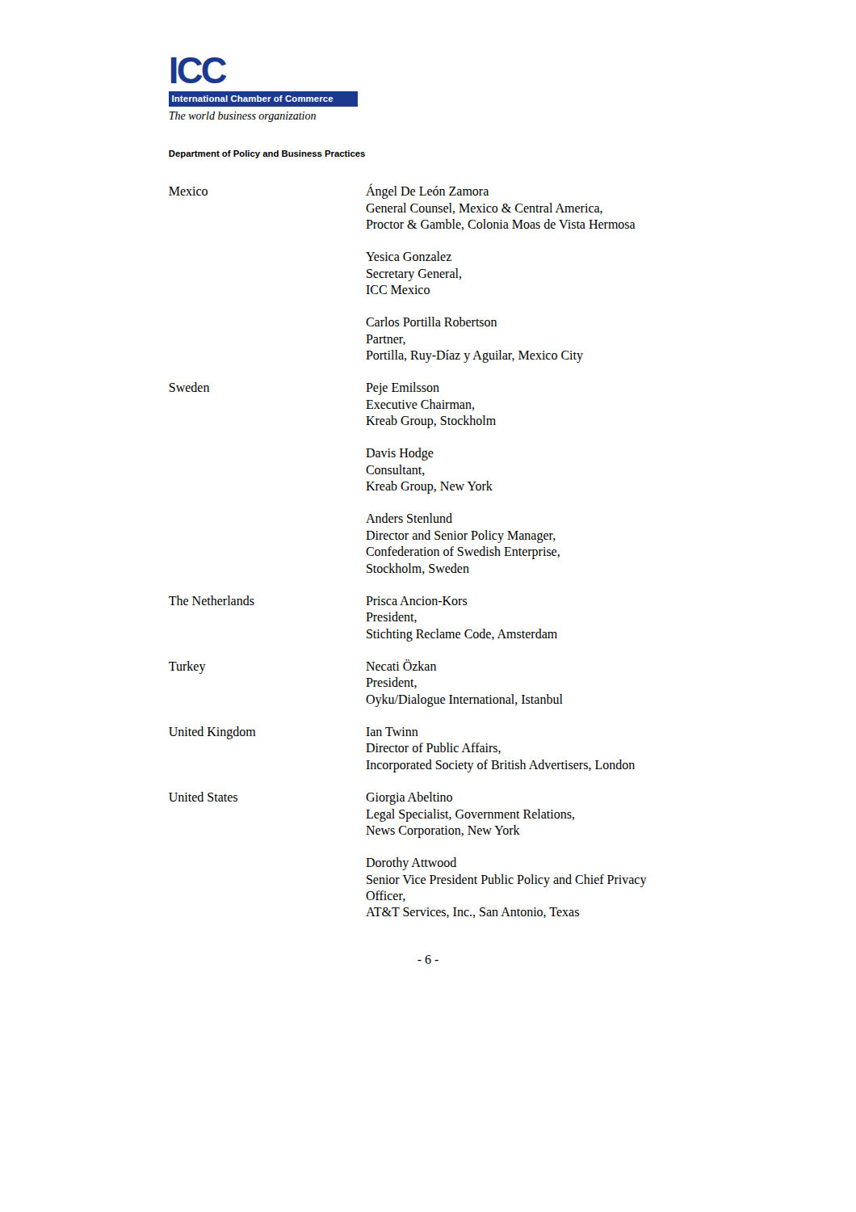ICC
International Chamber of Commerce
The world business organization
Department of Policy and Business Practices
| Mexico | Ángel De León Zamora General Counsel, Mexico & Central America, Proctor & Gamble, Colonia Moas de Vista Hermosa Yesica Gonzalez Secretary General, ICC Mexico Carlos Portilla Robertson Partner, Portilla, Ruy-Díaz y Aguilar, Mexico City |
| Sweden | Peje Emilsson Executive Chairman, Kreab Group, Stockholm Davis Hodge Consultant, Kreab Group, New York Anders Stenlund Director and Senior Policy Manager, Confederation of Swedish Enterprise, Stockholm, Sweden |
| The Netherlands | Prisca Ancion-Kors President, Stichting Reclame Code, Amsterdam |
| Turkey | Necati Özkan President, Oyku/Dialogue International, Istanbul |
| United Kingdom | Ian Twinn Director of Public Affairs, Incorporated Society of British Advertisers, London |
| United States | Giorgia Abeltino Legal Specialist, Government Relations, News Corporation, New York Dorothy Attwood Senior Vice President Public Policy and Chief Privacy Officer, AT&T Services, Inc., San Antonio, Texas |
- 6 -